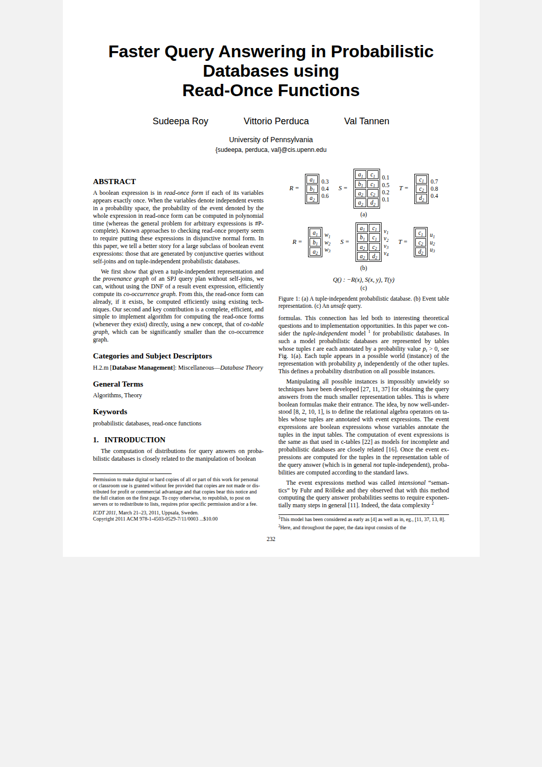Faster Query Answering in Probabilistic Databases using
Read-Once Functions
Sudeepa Roy
Vittorio Perduca
Val Tannen
University of Pennsylvania
{sudeepa, perduca, val}@cis.upenn.edu
ABSTRACT
A boolean expression is in read-once form if each of its variables appears exactly once. When the variables denote independent events in a probability space, the probability of the event denoted by the whole expression in read-once form can be computed in polynomial time (whereas the general problem for arbitrary expressions is #P-complete). Known approaches to checking read-once property seem to require putting these expressions in disjunctive normal form. In this paper, we tell a better story for a large subclass of boolean event expressions: those that are generated by conjunctive queries without self-joins and on tuple-independent probabilistic databases.
We first show that given a tuple-independent representation and the provenance graph of an SPJ query plan without self-joins, we can, without using the DNF of a result event expression, efficiently compute its co-occurrence graph. From this, the read-once form can already, if it exists, be computed efficiently using existing techniques. Our second and key contribution is a complete, efficient, and simple to implement algorithm for computing the read-once forms (whenever they exist) directly, using a new concept, that of co-table graph, which can be significantly smaller than the co-occurrence graph.
Categories and Subject Descriptors
H.2.m [Database Management]: Miscellaneous—Database Theory
General Terms
Algorithms, Theory
Keywords
probabilistic databases, read-once functions
1. INTRODUCTION
The computation of distributions for query answers on probabilistic databases is closely related to the manipulation of boolean
Permission to make digital or hard copies of all or part of this work for personal or classroom use is granted without fee provided that copies are not made or distributed for profit or commercial advantage and that copies bear this notice and the full citation on the first page. To copy otherwise, to republish, to post on servers or to redistribute to lists, requires prior specific permission and/or a fee.
ICDT 2011, March 21–23, 2011, Uppsala, Sweden.
Copyright 2011 ACM 978-1-4503-0529-7/11/0003 ...$10.00
R =
| a 1 |
| b 1 |
| a 2 |
0.3
0.4
0.6
S =
| a 1 | c 1 |
| b 1 | c 1 |
| a 2 | c 2 |
| a 2 | d 2 |
0.1
0.5
0.2
0.1
T =
| c 1 |
| c 2 |
| d 2 |
0.7
0.8
0.4
(a)
R =
| a 1 |
| b 1 |
| a 2 |
w1
w2
w3
S =
| a 1 | c 1 |
| b 1 | c 1 |
| a 2 | c 2 |
| a 2 | d 2 |
v1
v2
v3
v4
T =
| c 1 |
| c 2 |
| d 2 |
u1
u2
u3
(b)
Q() : −R(x), S(x, y), T(y)
(c)
Figure 1: (a) A tuple-independent probabilistic database. (b) Event table representation. (c) An unsafe query.
formulas. This connection has led both to interesting theoretical questions and to implementation opportunities. In this paper we consider the tuple-independent model 1 for probabilistic databases. In such a model probabilistic databases are represented by tables whose tuples t are each annotated by a probability value pt > 0, see Fig. 1(a). Each tuple appears in a possible world (instance) of the representation with probability pt independently of the other tuples. This defines a probability distribution on all possible instances.
Manipulating all possible instances is impossibly unwieldy so techniques have been developed [27, 11, 37] for obtaining the query answers from the much smaller representation tables. This is where boolean formulas make their entrance. The idea, by now well-understood [8, 2, 10, 1], is to define the relational algebra operators on tables whose tuples are annotated with event expressions. The event expressions are boolean expressions whose variables annotate the tuples in the input tables. The computation of event expressions is the same as that used in c-tables [22] as models for incomplete and probabilistic databases are closely related [16]. Once the event expressions are computed for the tuples in the representation table of the query answer (which is in general not tuple-independent), probabilities are computed according to the standard laws.
The event expressions method was called intensional “semantics” by Fuhr and Rölleke and they observed that with this method computing the query answer probabilities seems to require exponentially many steps in general [11]. Indeed, the data complexity 2
1This model has been considered as early as [4] as well as in, eg., [11, 37, 13, 8].
2Here, and throughout the paper, the data input consists of the
232